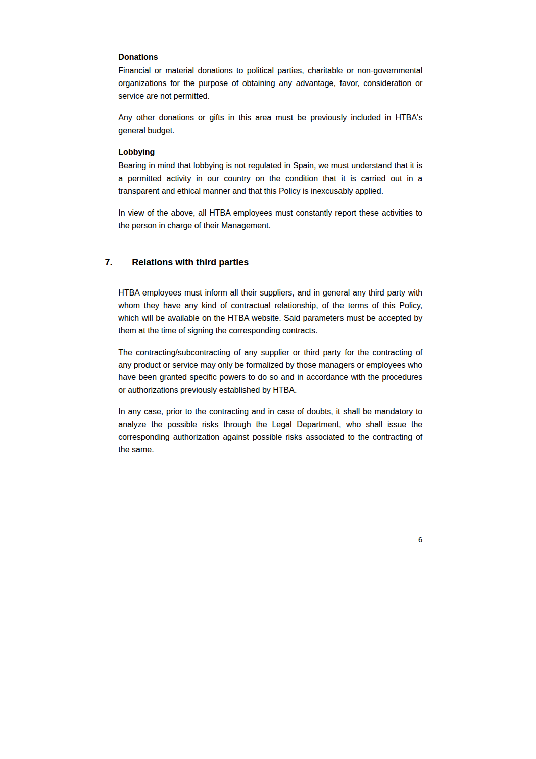Donations
Financial or material donations to political parties, charitable or non-governmental organizations for the purpose of obtaining any advantage, favor, consideration or service are not permitted.
Any other donations or gifts in this area must be previously included in HTBA's general budget.
Lobbying
Bearing in mind that lobbying is not regulated in Spain, we must understand that it is a permitted activity in our country on the condition that it is carried out in a transparent and ethical manner and that this Policy is inexcusably applied.
In view of the above, all HTBA employees must constantly report these activities to the person in charge of their Management.
7. Relations with third parties
HTBA employees must inform all their suppliers, and in general any third party with whom they have any kind of contractual relationship, of the terms of this Policy, which will be available on the HTBA website. Said parameters must be accepted by them at the time of signing the corresponding contracts.
The contracting/subcontracting of any supplier or third party for the contracting of any product or service may only be formalized by those managers or employees who have been granted specific powers to do so and in accordance with the procedures or authorizations previously established by HTBA.
In any case, prior to the contracting and in case of doubts, it shall be mandatory to analyze the possible risks through the Legal Department, who shall issue the corresponding authorization against possible risks associated to the contracting of the same.
6